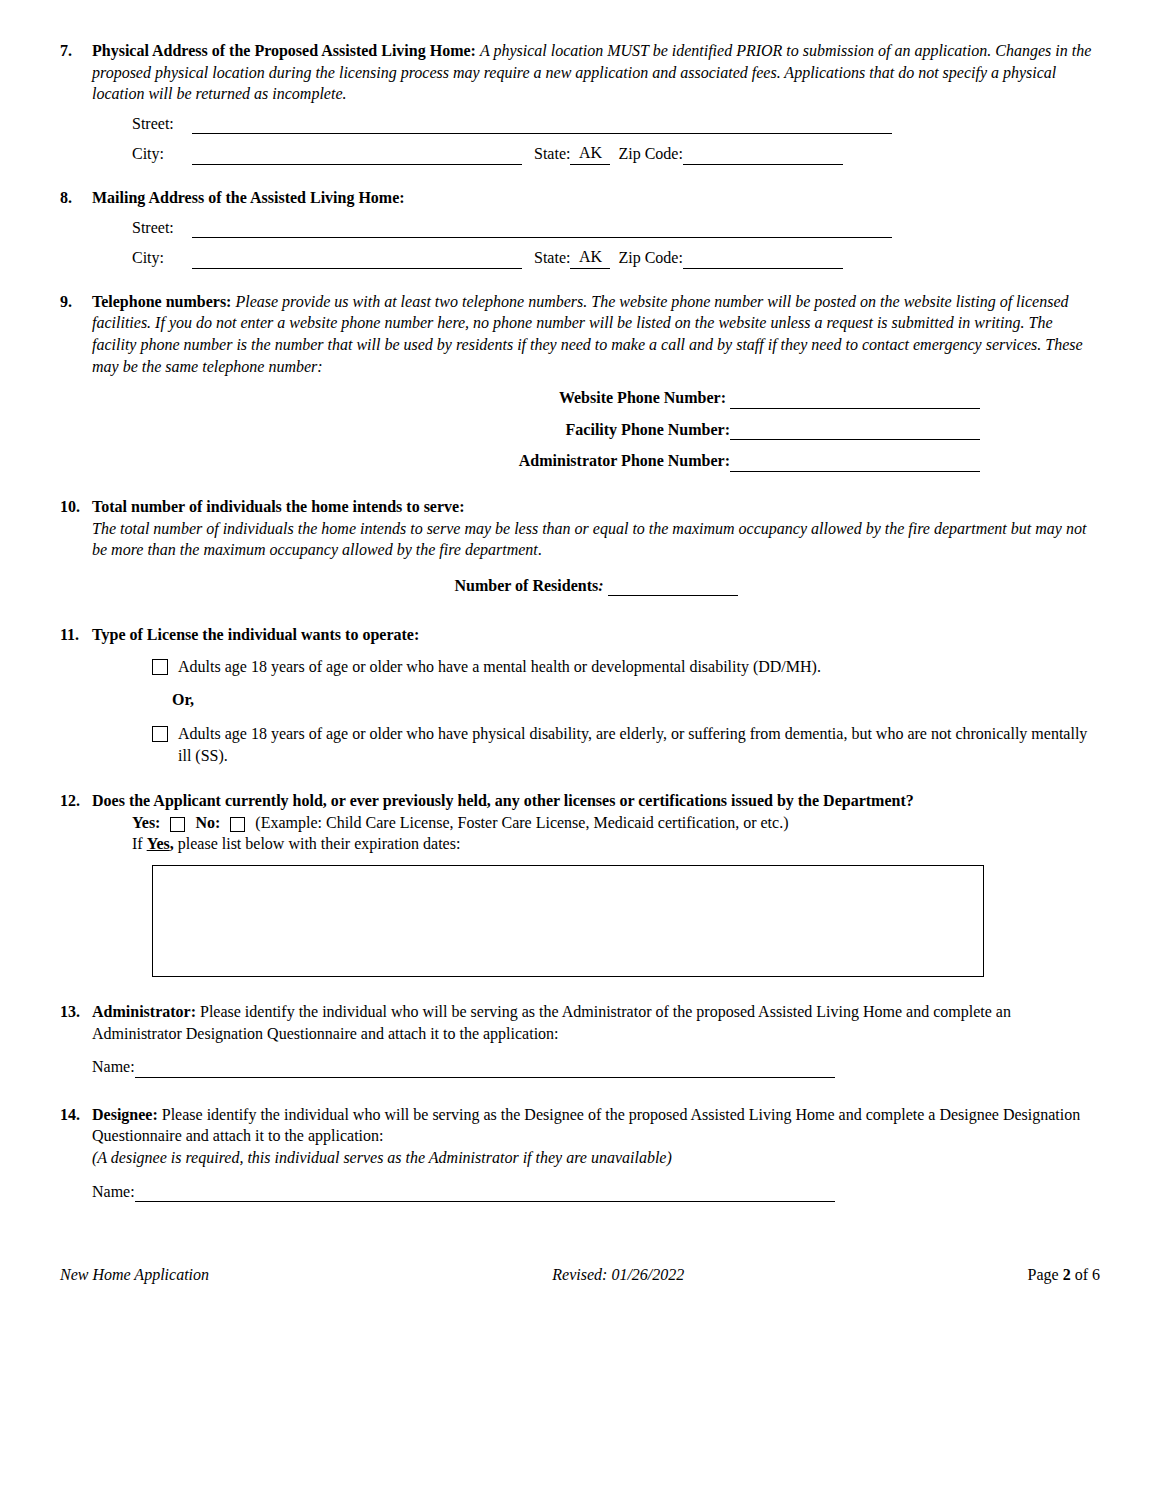7.
Physical Address of the Proposed Assisted Living Home: A physical location MUST be identified PRIOR to submission of an application. Changes in the proposed physical location during the licensing process may require a new application and associated fees. Applications that do not specify a physical location will be returned as incomplete.
Street:
City: State:AK Zip Code:
8.
Mailing Address of the Assisted Living Home:
Street:
City: State:AK Zip Code:
9.
Telephone numbers: Please provide us with at least two telephone numbers. The website phone number will be posted on the website listing of licensed facilities. If you do not enter a website phone number here, no phone number will be listed on the website unless a request is submitted in writing. The facility phone number is the number that will be used by residents if they need to make a call and by staff if they need to contact emergency services. These may be the same telephone number:
Website Phone Number:
Facility Phone Number:
Administrator Phone Number:
10.
Total number of individuals the home intends to serve:
The total number of individuals the home intends to serve may be less than or equal to the maximum occupancy allowed by the fire department but may not be more than the maximum occupancy allowed by the fire department.
Number of Residents:
11.
Type of License the individual wants to operate:
Adults age 18 years of age or older who have a mental health or developmental disability (DD/MH).
Or,
Adults age 18 years of age or older who have physical disability, are elderly, or suffering from dementia, but who are not chronically mentally ill (SS).
12.
Does the Applicant currently hold, or ever previously held, any other licenses or certifications issued by the Department?
Yes: No: (Example: Child Care License, Foster Care License, Medicaid certification, or etc.)
If Yes, please list below with their expiration dates:
13.
Administrator: Please identify the individual who will be serving as the Administrator of the proposed Assisted Living Home and complete an Administrator Designation Questionnaire and attach it to the application:
Name:
14.
Designee: Please identify the individual who will be serving as the Designee of the proposed Assisted Living Home and complete a Designee Designation Questionnaire and attach it to the application:
(A designee is required, this individual serves as the Administrator if they are unavailable)
Name:
New Home Application
Revised: 01/26/2022
Page 2 of 6